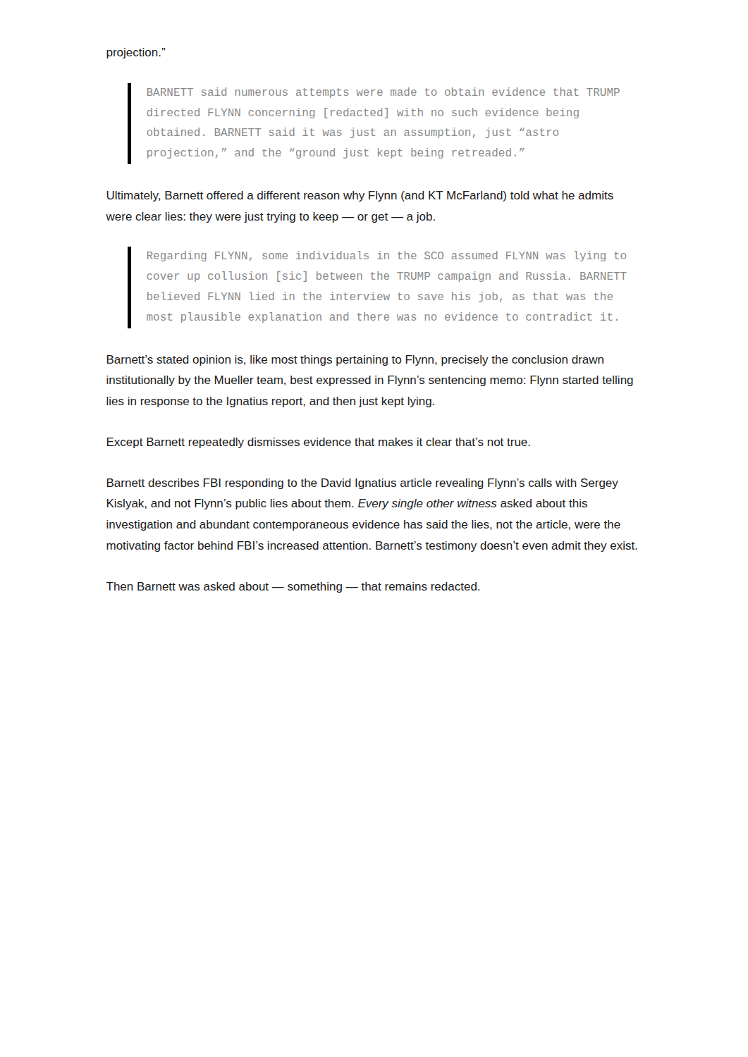projection.”
BARNETT said numerous attempts were made to obtain evidence that TRUMP directed FLYNN concerning [redacted] with no such evidence being obtained. BARNETT said it was just an assumption, just “astro projection,” and the “ground just kept being retreaded.”
Ultimately, Barnett offered a different reason why Flynn (and KT McFarland) told what he admits were clear lies: they were just trying to keep — or get — a job.
Regarding FLYNN, some individuals in the SCO assumed FLYNN was lying to cover up collusion [sic] between the TRUMP campaign and Russia. BARNETT believed FLYNN lied in the interview to save his job, as that was the most plausible explanation and there was no evidence to contradict it.
Barnett’s stated opinion is, like most things pertaining to Flynn, precisely the conclusion drawn institutionally by the Mueller team, best expressed in Flynn’s sentencing memo: Flynn started telling lies in response to the Ignatius report, and then just kept lying.
Except Barnett repeatedly dismisses evidence that makes it clear that’s not true.
Barnett describes FBI responding to the David Ignatius article revealing Flynn’s calls with Sergey Kislyak, and not Flynn’s public lies about them. Every single other witness asked about this investigation and abundant contemporaneous evidence has said the lies, not the article, were the motivating factor behind FBI’s increased attention. Barnett’s testimony doesn’t even admit they exist.
Then Barnett was asked about — something — that remains redacted.